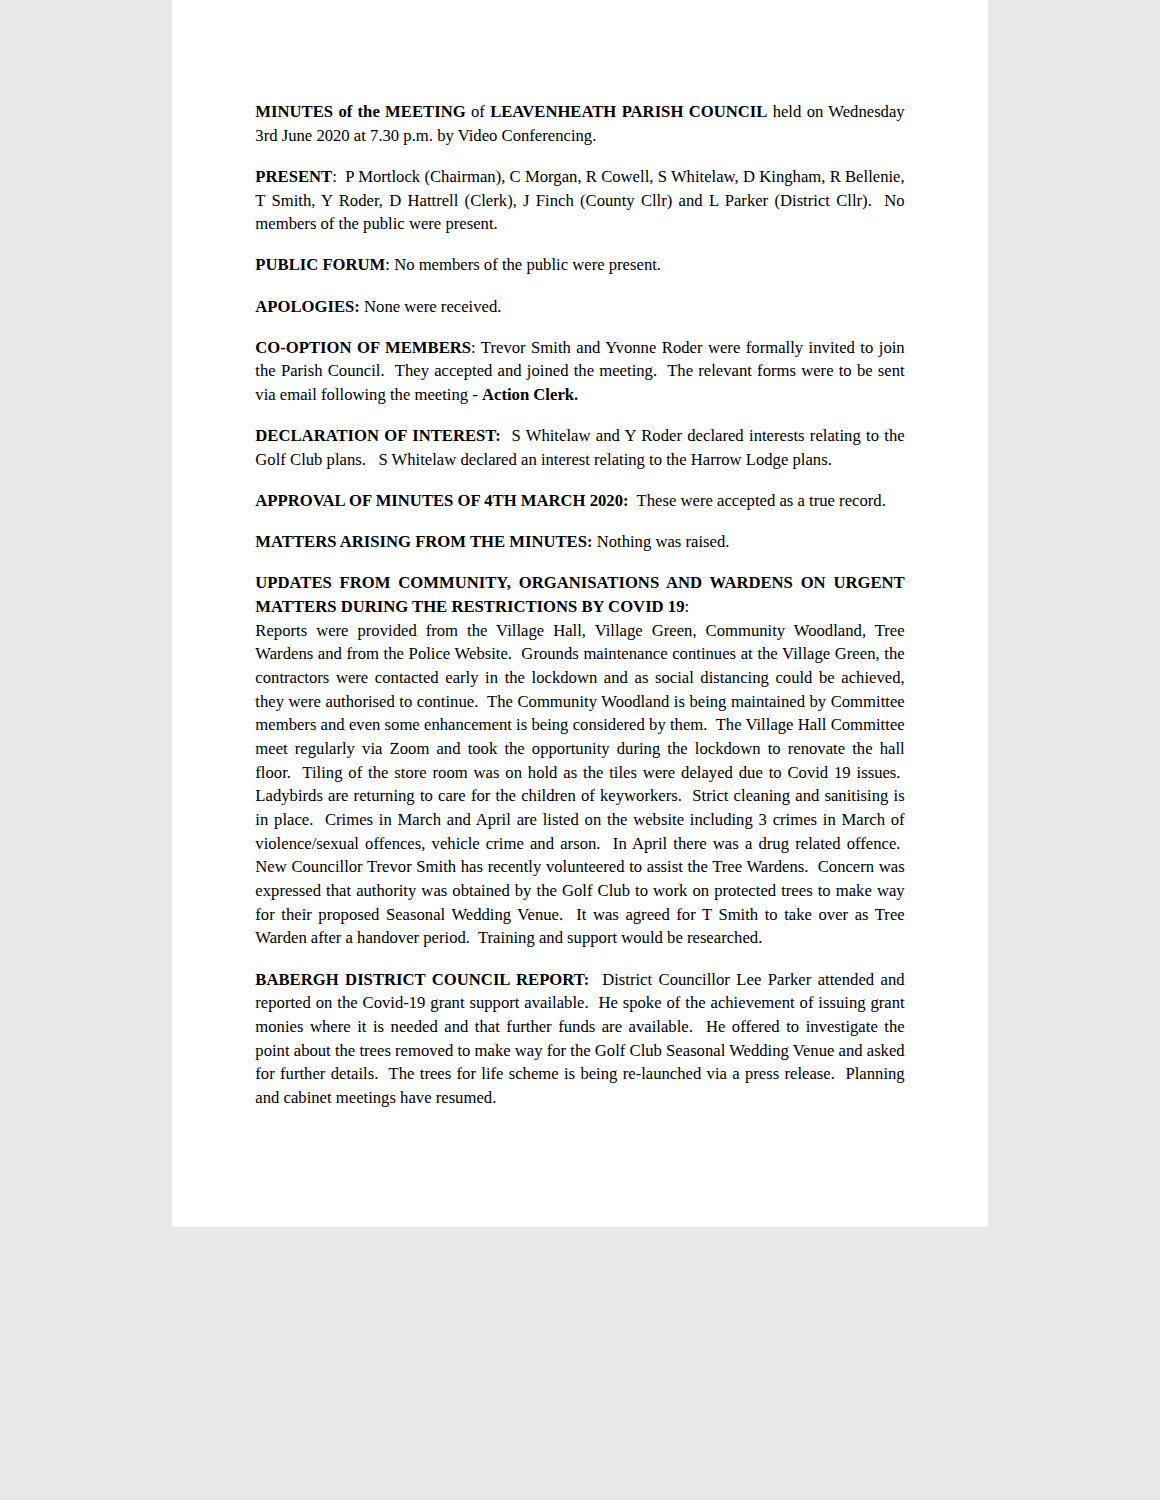MINUTES of the MEETING of LEAVENHEATH PARISH COUNCIL held on Wednesday 3rd June 2020 at 7.30 p.m. by Video Conferencing.
PRESENT: P Mortlock (Chairman), C Morgan, R Cowell, S Whitelaw, D Kingham, R Bellenie, T Smith, Y Roder, D Hattrell (Clerk), J Finch (County Cllr) and L Parker (District Cllr). No members of the public were present.
PUBLIC FORUM: No members of the public were present.
APOLOGIES: None were received.
CO-OPTION OF MEMBERS: Trevor Smith and Yvonne Roder were formally invited to join the Parish Council. They accepted and joined the meeting. The relevant forms were to be sent via email following the meeting - Action Clerk.
DECLARATION OF INTEREST: S Whitelaw and Y Roder declared interests relating to the Golf Club plans. S Whitelaw declared an interest relating to the Harrow Lodge plans.
APPROVAL OF MINUTES OF 4TH MARCH 2020: These were accepted as a true record.
MATTERS ARISING FROM THE MINUTES: Nothing was raised.
UPDATES FROM COMMUNITY, ORGANISATIONS AND WARDENS ON URGENT MATTERS DURING THE RESTRICTIONS BY COVID 19:
Reports were provided from the Village Hall, Village Green, Community Woodland, Tree Wardens and from the Police Website. Grounds maintenance continues at the Village Green, the contractors were contacted early in the lockdown and as social distancing could be achieved, they were authorised to continue. The Community Woodland is being maintained by Committee members and even some enhancement is being considered by them. The Village Hall Committee meet regularly via Zoom and took the opportunity during the lockdown to renovate the hall floor. Tiling of the store room was on hold as the tiles were delayed due to Covid 19 issues. Ladybirds are returning to care for the children of keyworkers. Strict cleaning and sanitising is in place. Crimes in March and April are listed on the website including 3 crimes in March of violence/sexual offences, vehicle crime and arson. In April there was a drug related offence. New Councillor Trevor Smith has recently volunteered to assist the Tree Wardens. Concern was expressed that authority was obtained by the Golf Club to work on protected trees to make way for their proposed Seasonal Wedding Venue. It was agreed for T Smith to take over as Tree Warden after a handover period. Training and support would be researched.
BABERGH DISTRICT COUNCIL REPORT: District Councillor Lee Parker attended and reported on the Covid-19 grant support available. He spoke of the achievement of issuing grant monies where it is needed and that further funds are available. He offered to investigate the point about the trees removed to make way for the Golf Club Seasonal Wedding Venue and asked for further details. The trees for life scheme is being re-launched via a press release. Planning and cabinet meetings have resumed.